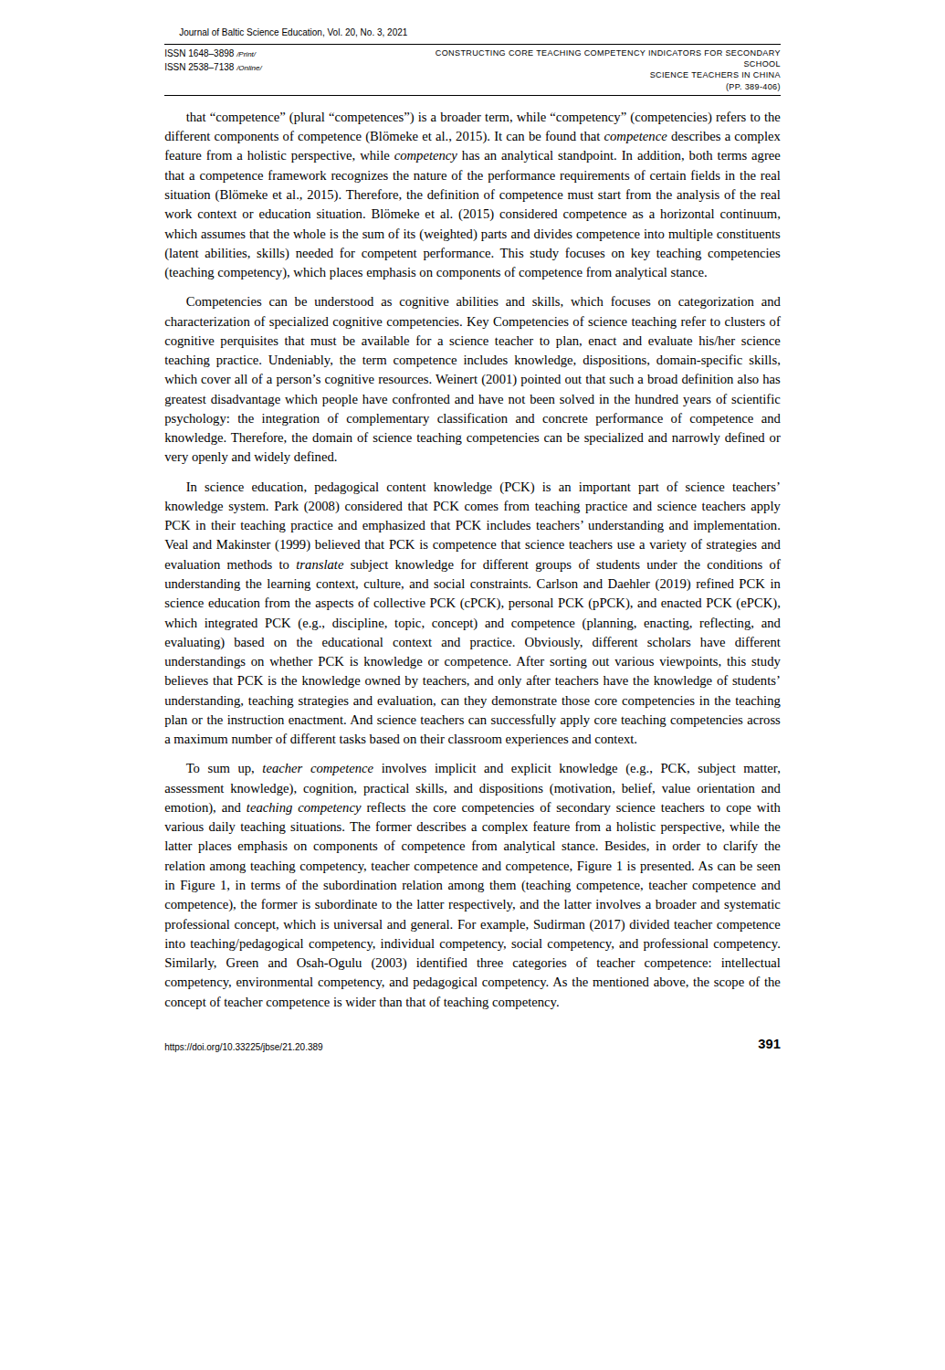Journal of Baltic Science Education, Vol. 20, No. 3, 2021
| ISSN 1648–3898 /Print/ ISSN 2538–7138 /Online/ | Constructing core teaching competency indicators for secondary school science teachers in China (pp. 389-406) |
that “competence” (plural “competences”) is a broader term, while “competency” (competencies) refers to the different components of competence (Blömeke et al., 2015). It can be found that competence describes a complex feature from a holistic perspective, while competency has an analytical standpoint. In addition, both terms agree that a competence framework recognizes the nature of the performance requirements of certain fields in the real situation (Blömeke et al., 2015). Therefore, the definition of competence must start from the analysis of the real work context or education situation. Blömeke et al. (2015) considered competence as a horizontal continuum, which assumes that the whole is the sum of its (weighted) parts and divides competence into multiple constituents (latent abilities, skills) needed for competent performance. This study focuses on key teaching competencies (teaching competency), which places emphasis on components of competence from analytical stance.
Competencies can be understood as cognitive abilities and skills, which focuses on categorization and characterization of specialized cognitive competencies. Key Competencies of science teaching refer to clusters of cognitive perquisites that must be available for a science teacher to plan, enact and evaluate his/her science teaching practice. Undeniably, the term competence includes knowledge, dispositions, domain-specific skills, which cover all of a person’s cognitive resources. Weinert (2001) pointed out that such a broad definition also has greatest disadvantage which people have confronted and have not been solved in the hundred years of scientific psychology: the integration of complementary classification and concrete performance of competence and knowledge. Therefore, the domain of science teaching competencies can be specialized and narrowly defined or very openly and widely defined.
In science education, pedagogical content knowledge (PCK) is an important part of science teachers’ knowledge system. Park (2008) considered that PCK comes from teaching practice and science teachers apply PCK in their teaching practice and emphasized that PCK includes teachers’ understanding and implementation. Veal and Makinster (1999) believed that PCK is competence that science teachers use a variety of strategies and evaluation methods to translate subject knowledge for different groups of students under the conditions of understanding the learning context, culture, and social constraints. Carlson and Daehler (2019) refined PCK in science education from the aspects of collective PCK (cPCK), personal PCK (pPCK), and enacted PCK (ePCK), which integrated PCK (e.g., discipline, topic, concept) and competence (planning, enacting, reflecting, and evaluating) based on the educational context and practice. Obviously, different scholars have different understandings on whether PCK is knowledge or competence. After sorting out various viewpoints, this study believes that PCK is the knowledge owned by teachers, and only after teachers have the knowledge of students’ understanding, teaching strategies and evaluation, can they demonstrate those core competencies in the teaching plan or the instruction enactment. And science teachers can successfully apply core teaching competencies across a maximum number of different tasks based on their classroom experiences and context.
To sum up, teacher competence involves implicit and explicit knowledge (e.g., PCK, subject matter, assessment knowledge), cognition, practical skills, and dispositions (motivation, belief, value orientation and emotion), and teaching competency reflects the core competencies of secondary science teachers to cope with various daily teaching situations. The former describes a complex feature from a holistic perspective, while the latter places emphasis on components of competence from analytical stance. Besides, in order to clarify the relation among teaching competency, teacher competence and competence, Figure 1 is presented. As can be seen in Figure 1, in terms of the subordination relation among them (teaching competence, teacher competence and competence), the former is subordinate to the latter respectively, and the latter involves a broader and systematic professional concept, which is universal and general. For example, Sudirman (2017) divided teacher competence into teaching/pedagogical competency, individual competency, social competency, and professional competency. Similarly, Green and Osah-Ogulu (2003) identified three categories of teacher competence: intellectual competency, environmental competency, and pedagogical competency. As the mentioned above, the scope of the concept of teacher competence is wider than that of teaching competency.
https://doi.org/10.33225/jbse/21.20.389 391